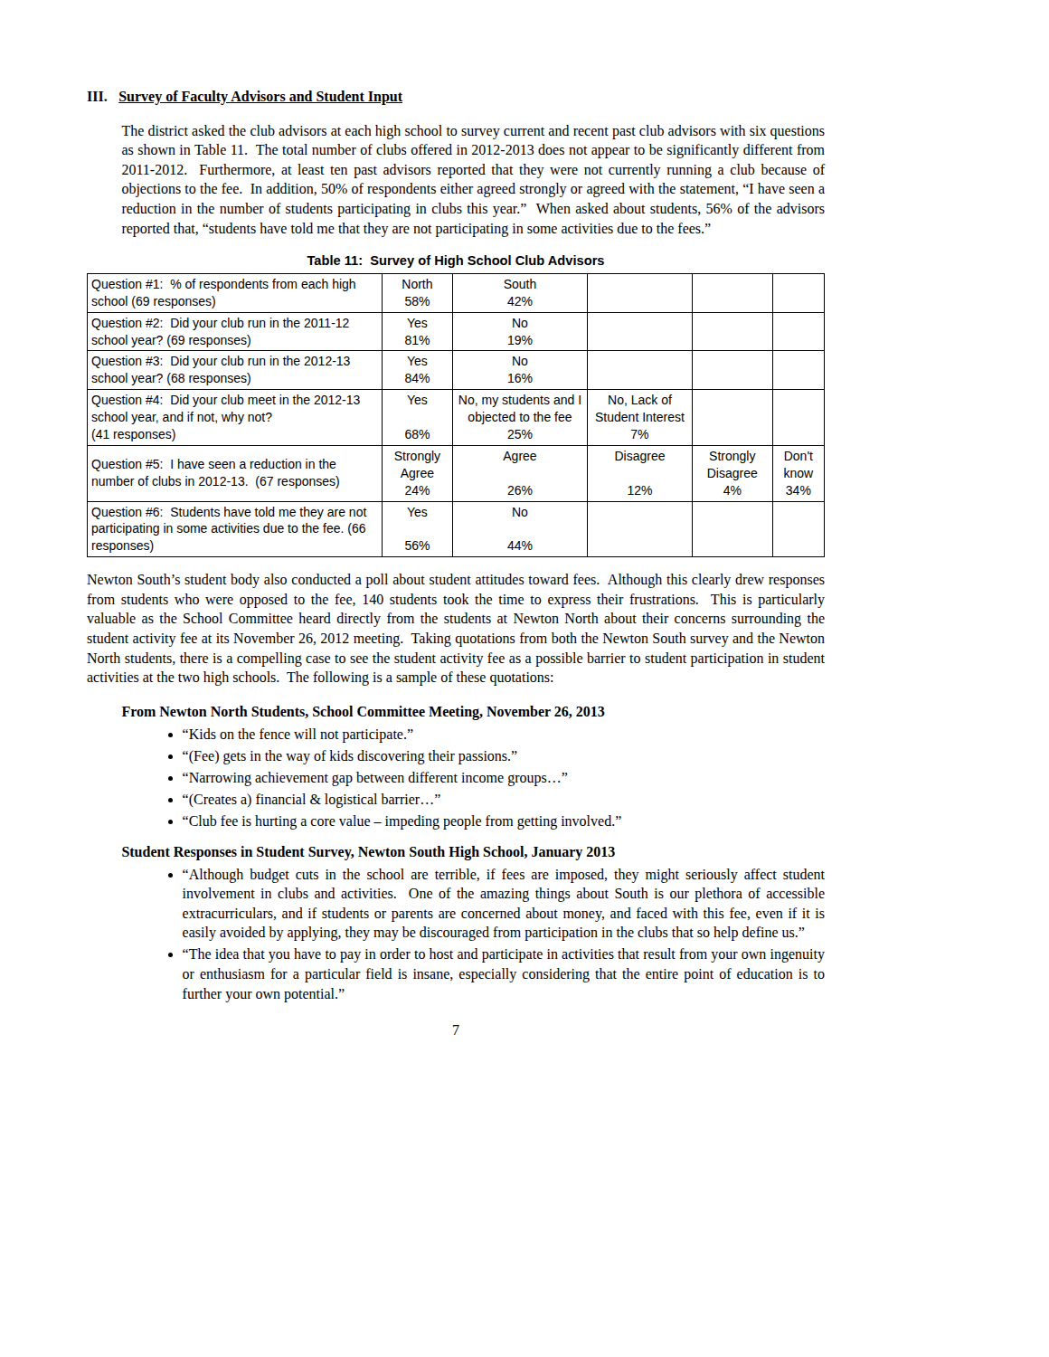III. Survey of Faculty Advisors and Student Input
The district asked the club advisors at each high school to survey current and recent past club advisors with six questions as shown in Table 11. The total number of clubs offered in 2012-2013 does not appear to be significantly different from 2011-2012. Furthermore, at least ten past advisors reported that they were not currently running a club because of objections to the fee. In addition, 50% of respondents either agreed strongly or agreed with the statement, “I have seen a reduction in the number of students participating in clubs this year.” When asked about students, 56% of the advisors reported that, “students have told me that they are not participating in some activities due to the fees.”
Table 11: Survey of High School Club Advisors
| Question #1: % of respondents from each high school (69 responses) | North 58% | South 42% | | | |
| Question #2: Did your club run in the 2011-12 school year? (69 responses) | Yes 81% | No 19% | | | |
| Question #3: Did your club run in the 2012-13 school year? (68 responses) | Yes 84% | No 16% | | | |
| Question #4: Did your club meet in the 2012-13 school year, and if not, why not? (41 responses) | Yes 68% | No, my students and I objected to the fee 25% | No, Lack of Student Interest 7% | | |
| Question #5: I have seen a reduction in the number of clubs in 2012-13. (67 responses) | Strongly Agree 24% | Agree 26% | Disagree 12% | Strongly Disagree 4% | Don't know 34% |
| Question #6: Students have told me they are not participating in some activities due to the fee. (66 responses) | Yes 56% | No 44% | | | |
Newton South’s student body also conducted a poll about student attitudes toward fees. Although this clearly drew responses from students who were opposed to the fee, 140 students took the time to express their frustrations. This is particularly valuable as the School Committee heard directly from the students at Newton North about their concerns surrounding the student activity fee at its November 26, 2012 meeting. Taking quotations from both the Newton South survey and the Newton North students, there is a compelling case to see the student activity fee as a possible barrier to student participation in student activities at the two high schools. The following is a sample of these quotations:
From Newton North Students, School Committee Meeting, November 26, 2013
“Kids on the fence will not participate.”
“(Fee) gets in the way of kids discovering their passions.”
“Narrowing achievement gap between different income groups…”
“(Creates a) financial & logistical barrier…”
“Club fee is hurting a core value – impeding people from getting involved.”
Student Responses in Student Survey, Newton South High School, January 2013
“Although budget cuts in the school are terrible, if fees are imposed, they might seriously affect student involvement in clubs and activities. One of the amazing things about South is our plethora of accessible extracurriculars, and if students or parents are concerned about money, and faced with this fee, even if it is easily avoided by applying, they may be discouraged from participation in the clubs that so help define us.”
“The idea that you have to pay in order to host and participate in activities that result from your own ingenuity or enthusiasm for a particular field is insane, especially considering that the entire point of education is to further your own potential.”
7